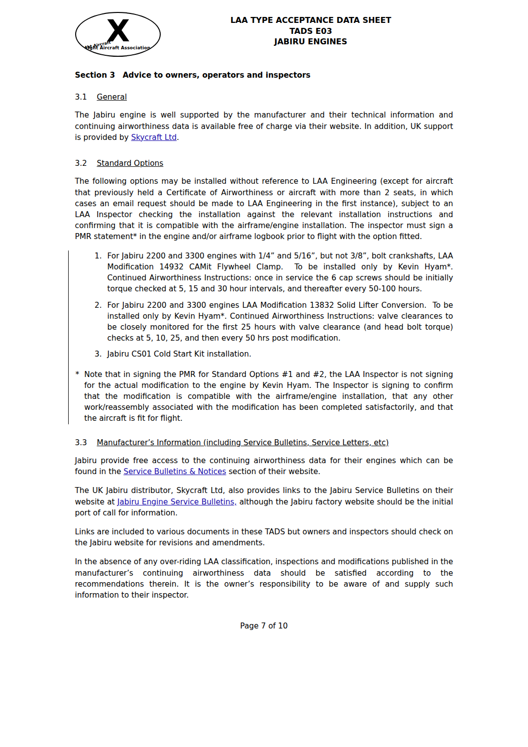X
Light Aircraft Association
Light Aircraft
LAA TYPE ACCEPTANCE DATA SHEET
TADS E03
JABIRU ENGINES
Section 3 Advice to owners, operators and inspectors
3.1 General
The Jabiru engine is well supported by the manufacturer and their technical information and continuing airworthiness data is available free of charge via their website. In addition, UK support is provided by Skycraft Ltd.
3.2 Standard Options
The following options may be installed without reference to LAA Engineering (except for aircraft that previously held a Certificate of Airworthiness or aircraft with more than 2 seats, in which cases an email request should be made to LAA Engineering in the first instance), subject to an LAA Inspector checking the installation against the relevant installation instructions and confirming that it is compatible with the airframe/engine installation. The inspector must sign a PMR statement* in the engine and/or airframe logbook prior to flight with the option fitted.
For Jabiru 2200 and 3300 engines with 1/4” and 5/16”, but not 3/8”, bolt crankshafts, LAA Modification 14932 CAMit Flywheel Clamp. To be installed only by Kevin Hyam*. Continued Airworthiness Instructions: once in service the 6 cap screws should be initially torque checked at 5, 15 and 30 hour intervals, and thereafter every 50-100 hours.
For Jabiru 2200 and 3300 engines LAA Modification 13832 Solid Lifter Conversion. To be installed only by Kevin Hyam*. Continued Airworthiness Instructions: valve clearances to be closely monitored for the first 25 hours with valve clearance (and head bolt torque) checks at 5, 10, 25, and then every 50 hrs post modification.
Jabiru CS01 Cold Start Kit installation.
*
Note that in signing the PMR for Standard Options #1 and #2, the LAA Inspector is not signing for the actual modification to the engine by Kevin Hyam. The Inspector is signing to confirm that the modification is compatible with the airframe/engine installation, that any other work/reassembly associated with the modification has been completed satisfactorily, and that the aircraft is fit for flight.
3.3 Manufacturer’s Information (including Service Bulletins, Service Letters, etc)
Jabiru provide free access to the continuing airworthiness data for their engines which can be found in the Service Bulletins & Notices section of their website.
The UK Jabiru distributor, Skycraft Ltd, also provides links to the Jabiru Service Bulletins on their website at Jabiru Engine Service Bulletins, although the Jabiru factory website should be the initial port of call for information.
Links are included to various documents in these TADS but owners and inspectors should check on the Jabiru website for revisions and amendments.
In the absence of any over-riding LAA classification, inspections and modifications published in the manufacturer’s continuing airworthiness data should be satisfied according to the recommendations therein. It is the owner’s responsibility to be aware of and supply such information to their inspector.
Page 7 of 10